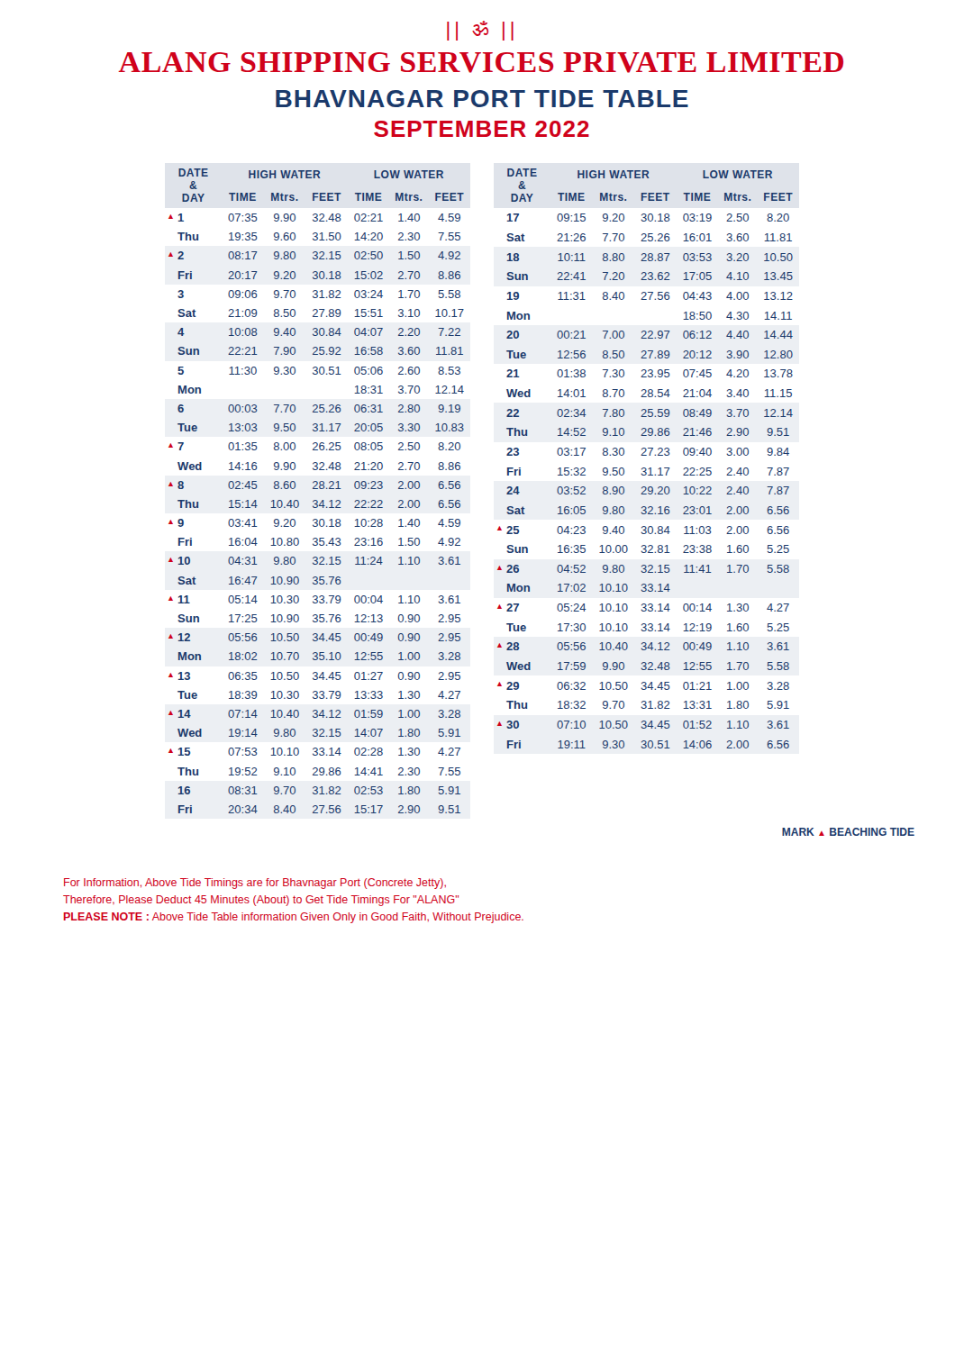|| ॐ ||
ALANG SHIPPING SERVICES PRIVATE LIMITED
BHAVNAGAR PORT TIDE TABLE
SEPTEMBER 2022
| DATE & DAY | HIGH WATER | LOW WATER |
| --- | --- | --- |
| TIME | Mtrs. | FEET | TIME | Mtrs. | FEET |
| 1 | 07:35 | 9.90 | 32.48 | 02:21 | 1.40 | 4.59 |
| Thu | 19:35 | 9.60 | 31.50 | 14:20 | 2.30 | 7.55 |
| 2 | 08:17 | 9.80 | 32.15 | 02:50 | 1.50 | 4.92 |
| Fri | 20:17 | 9.20 | 30.18 | 15:02 | 2.70 | 8.86 |
| 3 | 09:06 | 9.70 | 31.82 | 03:24 | 1.70 | 5.58 |
| Sat | 21:09 | 8.50 | 27.89 | 15:51 | 3.10 | 10.17 |
| 4 | 10:08 | 9.40 | 30.84 | 04:07 | 2.20 | 7.22 |
| Sun | 22:21 | 7.90 | 25.92 | 16:58 | 3.60 | 11.81 |
| 5 | 11:30 | 9.30 | 30.51 | 05:06 | 2.60 | 8.53 |
| Mon | | | | 18:31 | 3.70 | 12.14 |
| 6 | 00:03 | 7.70 | 25.26 | 06:31 | 2.80 | 9.19 |
| Tue | 13:03 | 9.50 | 31.17 | 20:05 | 3.30 | 10.83 |
| 7 | 01:35 | 8.00 | 26.25 | 08:05 | 2.50 | 8.20 |
| Wed | 14:16 | 9.90 | 32.48 | 21:20 | 2.70 | 8.86 |
| 8 | 02:45 | 8.60 | 28.21 | 09:23 | 2.00 | 6.56 |
| Thu | 15:14 | 10.40 | 34.12 | 22:22 | 2.00 | 6.56 |
| 9 | 03:41 | 9.20 | 30.18 | 10:28 | 1.40 | 4.59 |
| Fri | 16:04 | 10.80 | 35.43 | 23:16 | 1.50 | 4.92 |
| 10 | 04:31 | 9.80 | 32.15 | 11:24 | 1.10 | 3.61 |
| Sat | 16:47 | 10.90 | 35.76 | | | |
| 11 | 05:14 | 10.30 | 33.79 | 00:04 | 1.10 | 3.61 |
| Sun | 17:25 | 10.90 | 35.76 | 12:13 | 0.90 | 2.95 |
| 12 | 05:56 | 10.50 | 34.45 | 00:49 | 0.90 | 2.95 |
| Mon | 18:02 | 10.70 | 35.10 | 12:55 | 1.00 | 3.28 |
| 13 | 06:35 | 10.50 | 34.45 | 01:27 | 0.90 | 2.95 |
| Tue | 18:39 | 10.30 | 33.79 | 13:33 | 1.30 | 4.27 |
| 14 | 07:14 | 10.40 | 34.12 | 01:59 | 1.00 | 3.28 |
| Wed | 19:14 | 9.80 | 32.15 | 14:07 | 1.80 | 5.91 |
| 15 | 07:53 | 10.10 | 33.14 | 02:28 | 1.30 | 4.27 |
| Thu | 19:52 | 9.10 | 29.86 | 14:41 | 2.30 | 7.55 |
| 16 | 08:31 | 9.70 | 31.82 | 02:53 | 1.80 | 5.91 |
| Fri | 20:34 | 8.40 | 27.56 | 15:17 | 2.90 | 9.51 |
| DATE & DAY | HIGH WATER | LOW WATER |
| --- | --- | --- |
| TIME | Mtrs. | FEET | TIME | Mtrs. | FEET |
| 17 | 09:15 | 9.20 | 30.18 | 03:19 | 2.50 | 8.20 |
| Sat | 21:26 | 7.70 | 25.26 | 16:01 | 3.60 | 11.81 |
| 18 | 10:11 | 8.80 | 28.87 | 03:53 | 3.20 | 10.50 |
| Sun | 22:41 | 7.20 | 23.62 | 17:05 | 4.10 | 13.45 |
| 19 | 11:31 | 8.40 | 27.56 | 04:43 | 4.00 | 13.12 |
| Mon | | | | 18:50 | 4.30 | 14.11 |
| 20 | 00:21 | 7.00 | 22.97 | 06:12 | 4.40 | 14.44 |
| Tue | 12:56 | 8.50 | 27.89 | 20:12 | 3.90 | 12.80 |
| 21 | 01:38 | 7.30 | 23.95 | 07:45 | 4.20 | 13.78 |
| Wed | 14:01 | 8.70 | 28.54 | 21:04 | 3.40 | 11.15 |
| 22 | 02:34 | 7.80 | 25.59 | 08:49 | 3.70 | 12.14 |
| Thu | 14:52 | 9.10 | 29.86 | 21:46 | 2.90 | 9.51 |
| 23 | 03:17 | 8.30 | 27.23 | 09:40 | 3.00 | 9.84 |
| Fri | 15:32 | 9.50 | 31.17 | 22:25 | 2.40 | 7.87 |
| 24 | 03:52 | 8.90 | 29.20 | 10:22 | 2.40 | 7.87 |
| Sat | 16:05 | 9.80 | 32.16 | 23:01 | 2.00 | 6.56 |
| 25 | 04:23 | 9.40 | 30.84 | 11:03 | 2.00 | 6.56 |
| Sun | 16:35 | 10.00 | 32.81 | 23:38 | 1.60 | 5.25 |
| 26 | 04:52 | 9.80 | 32.15 | 11:41 | 1.70 | 5.58 |
| Mon | 17:02 | 10.10 | 33.14 | | | |
| 27 | 05:24 | 10.10 | 33.14 | 00:14 | 1.30 | 4.27 |
| Tue | 17:30 | 10.10 | 33.14 | 12:19 | 1.60 | 5.25 |
| 28 | 05:56 | 10.40 | 34.12 | 00:49 | 1.10 | 3.61 |
| Wed | 17:59 | 9.90 | 32.48 | 12:55 | 1.70 | 5.58 |
| 29 | 06:32 | 10.50 | 34.45 | 01:21 | 1.00 | 3.28 |
| Thu | 18:32 | 9.70 | 31.82 | 13:31 | 1.80 | 5.91 |
| 30 | 07:10 | 10.50 | 34.45 | 01:52 | 1.10 | 3.61 |
| Fri | 19:11 | 9.30 | 30.51 | 14:06 | 2.00 | 6.56 |
MARK ▲ BEACHING TIDE
For Information, Above Tide Timings are for Bhavnagar Port (Concrete Jetty),
Therefore, Please Deduct 45 Minutes (About) to Get Tide Timings For "ALANG"
PLEASE NOTE : Above Tide Table information Given Only in Good Faith, Without Prejudice.